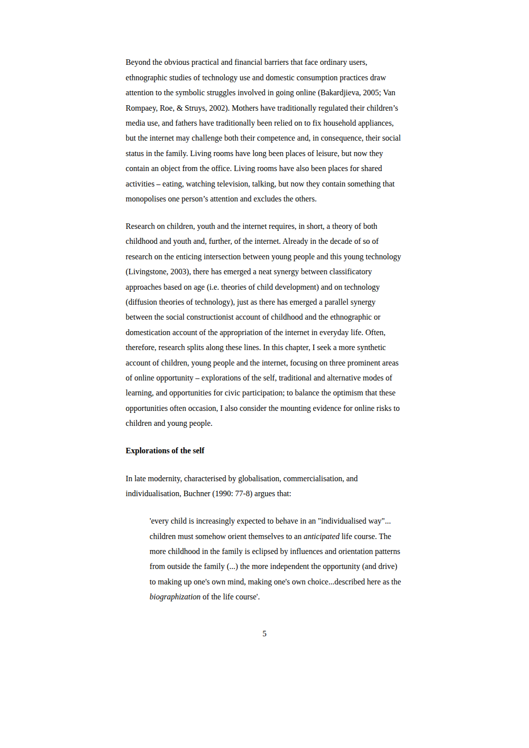Beyond the obvious practical and financial barriers that face ordinary users, ethnographic studies of technology use and domestic consumption practices draw attention to the symbolic struggles involved in going online (Bakardjieva, 2005; Van Rompaey, Roe, & Struys, 2002). Mothers have traditionally regulated their children’s media use, and fathers have traditionally been relied on to fix household appliances, but the internet may challenge both their competence and, in consequence, their social status in the family. Living rooms have long been places of leisure, but now they contain an object from the office. Living rooms have also been places for shared activities – eating, watching television, talking, but now they contain something that monopolises one person’s attention and excludes the others.
Research on children, youth and the internet requires, in short, a theory of both childhood and youth and, further, of the internet. Already in the decade of so of research on the enticing intersection between young people and this young technology (Livingstone, 2003), there has emerged a neat synergy between classificatory approaches based on age (i.e. theories of child development) and on technology (diffusion theories of technology), just as there has emerged a parallel synergy between the social constructionist account of childhood and the ethnographic or domestication account of the appropriation of the internet in everyday life. Often, therefore, research splits along these lines. In this chapter, I seek a more synthetic account of children, young people and the internet, focusing on three prominent areas of online opportunity – explorations of the self, traditional and alternative modes of learning, and opportunities for civic participation; to balance the optimism that these opportunities often occasion, I also consider the mounting evidence for online risks to children and young people.
Explorations of the self
In late modernity, characterised by globalisation, commercialisation, and individualisation, Buchner (1990: 77-8) argues that:
'every child is increasingly expected to behave in an "individualised way"... children must somehow orient themselves to an anticipated life course. The more childhood in the family is eclipsed by influences and orientation patterns from outside the family (...) the more independent the opportunity (and drive) to making up one's own mind, making one's own choice...described here as the biographization of the life course'.
5